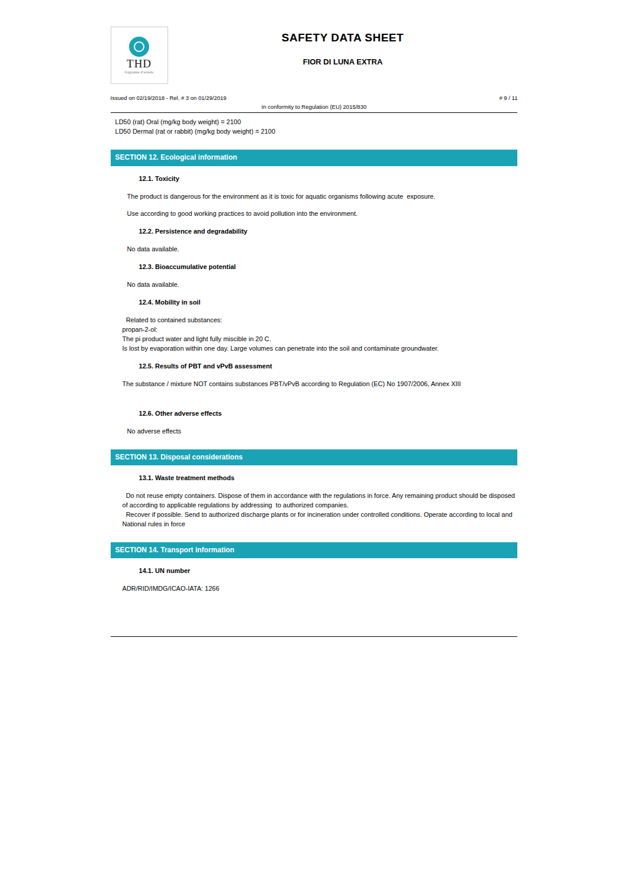THD
fragranze d'arredo
SAFETY DATA SHEET
FIOR DI LUNA EXTRA
Issued on 02/19/2018 - Rel. # 3 on 01/29/2019
# 9 / 11
In conformity to Regulation (EU) 2015/830
LD50 (rat) Oral (mg/kg body weight) = 2100
LD50 Dermal (rat or rabbit) (mg/kg body weight) = 2100
SECTION 12. Ecological information
12.1. Toxicity
The product is dangerous for the environment as it is toxic for aquatic organisms following acute exposure.
Use according to good working practices to avoid pollution into the environment.
12.2. Persistence and degradability
No data available.
12.3. Bioaccumulative potential
No data available.
12.4. Mobility in soil
Related to contained substances:
propan-2-ol:
The pi product water and light fully miscible in 20 C.
Is lost by evaporation within one day. Large volumes can penetrate into the soil and contaminate groundwater.
12.5. Results of PBT and vPvB assessment
The substance / mixture NOT contains substances PBT/vPvB according to Regulation (EC) No 1907/2006, Annex XIII
12.6. Other adverse effects
No adverse effects
SECTION 13. Disposal considerations
13.1. Waste treatment methods
Do not reuse empty containers. Dispose of them in accordance with the regulations in force. Any remaining product should be disposed of according to applicable regulations by addressing to authorized companies.
Recover if possible. Send to authorized discharge plants or for incineration under controlled conditions. Operate according to local and National rules in force
SECTION 14. Transport information
14.1. UN number
ADR/RID/IMDG/ICAO-IATA: 1266